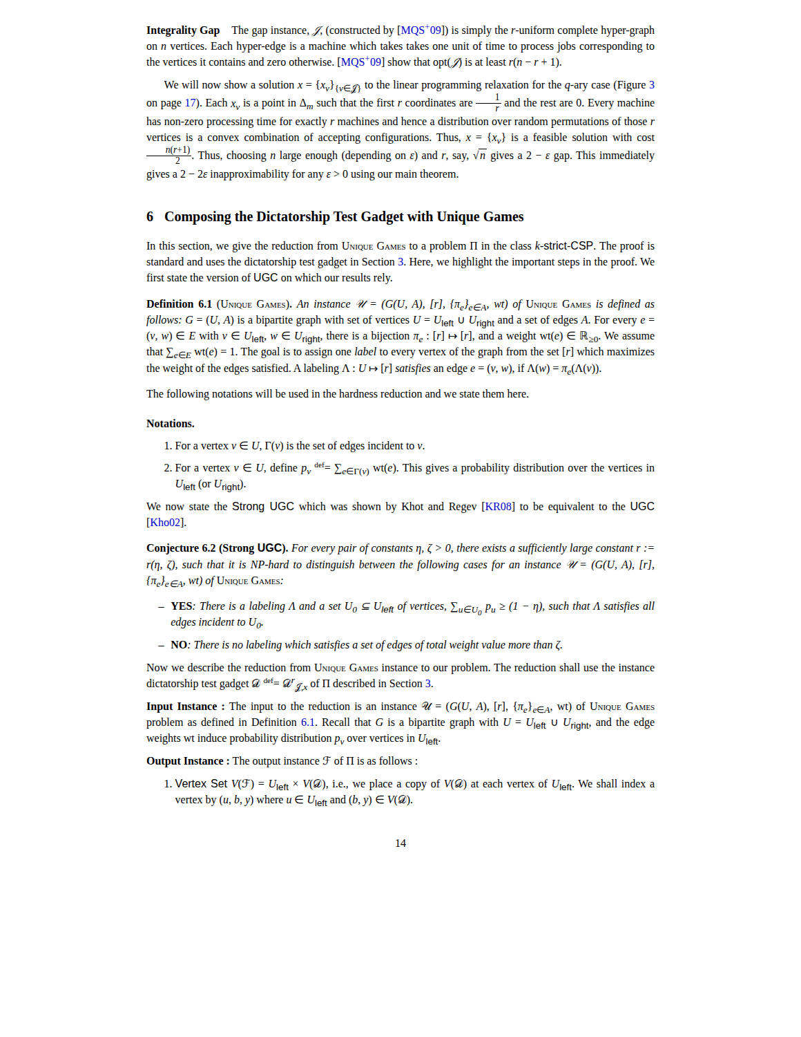Integrality Gap The gap instance, 𝒥, (constructed by [MQS+09]) is simply the r-uniform complete hyper-graph on n vertices. Each hyper-edge is a machine which takes takes one unit of time to process jobs corresponding to the vertices it contains and zero otherwise. [MQS+09] show that opt(𝒥) is at least r(n − r + 1).
We will now show a solution x = {xv}{v∈𝒥} to the linear programming relaxation for the q-ary case (Figure 3 on page 17). Each xv is a point in Δm such that the first r coordinates are 1 r and the rest are 0. Every machine has non-zero processing time for exactly r machines and hence a distribution over random permutations of those r vertices is a convex combination of accepting configurations. Thus, x = {xv} is a feasible solution with cost n(r+1) 2. Thus, choosing n large enough (depending on ε) and r, say, √n gives a 2 − ε gap. This immediately gives a 2 − 2ε inapproximability for any ε > 0 using our main theorem.
6 Composing the Dictatorship Test Gadget with Unique Games
In this section, we give the reduction from Unique Games to a problem Π in the class k-strict-CSP. The proof is standard and uses the dictatorship test gadget in Section 3. Here, we highlight the important steps in the proof. We first state the version of UGC on which our results rely.
Definition 6.1 (Unique Games). An instance 𝒰 = (G(U, A), [r], {πe}e∈A, wt) of Unique Games is defined as follows: G = (U, A) is a bipartite graph with set of vertices U = Uleft ∪ Uright and a set of edges A. For every e = (v, w) ∈ E with v ∈ Uleft, w ∈ Uright, there is a bijection πe : [r] ↦ [r], and a weight wt(e) ∈ ℝ≥0. We assume that ∑e∈E wt(e) = 1. The goal is to assign one label to every vertex of the graph from the set [r] which maximizes the weight of the edges satisfied. A labeling Λ : U ↦ [r] satisfies an edge e = (v, w), if Λ(w) = πe(Λ(v)).
The following notations will be used in the hardness reduction and we state them here.
Notations.
For a vertex v ∈ U, Γ(v) is the set of edges incident to v.
For a vertex v ∈ U, define pv def= ∑e∈Γ(v) wt(e). This gives a probability distribution over the vertices in Uleft (or Uright).
We now state the Strong UGC which was shown by Khot and Regev [KR08] to be equivalent to the UGC [Kho02].
Conjecture 6.2 (Strong UGC). For every pair of constants η, ζ > 0, there exists a sufficiently large constant r := r(η, ζ), such that it is NP-hard to distinguish between the following cases for an instance 𝒰 = (G(U, A), [r], {πe}e∈A, wt) of Unique Games:
YES: There is a labeling Λ and a set U0 ⊆ Uleft of vertices, ∑u∈U0 pu ≥ (1 − η), such that Λ satisfies all edges incident to U0.
NO: There is no labeling which satisfies a set of edges of total weight value more than ζ.
Now we describe the reduction from Unique Games instance to our problem. The reduction shall use the instance dictatorship test gadget 𝒟 def= 𝒟r𝒥,x of Π described in Section 3.
Input Instance : The input to the reduction is an instance 𝒰 = (G(U, A), [r], {πe}e∈A, wt) of Unique Games problem as defined in Definition 6.1. Recall that G is a bipartite graph with U = Uleft ∪ Uright, and the edge weights wt induce probability distribution pv over vertices in Uleft.
Output Instance : The output instance ℱ of Π is as follows :
Vertex Set V(ℱ) = Uleft × V(𝒟), i.e., we place a copy of V(𝒟) at each vertex of Uleft. We shall index a vertex by (u, b, y) where u ∈ Uleft and (b, y) ∈ V(𝒟).
14